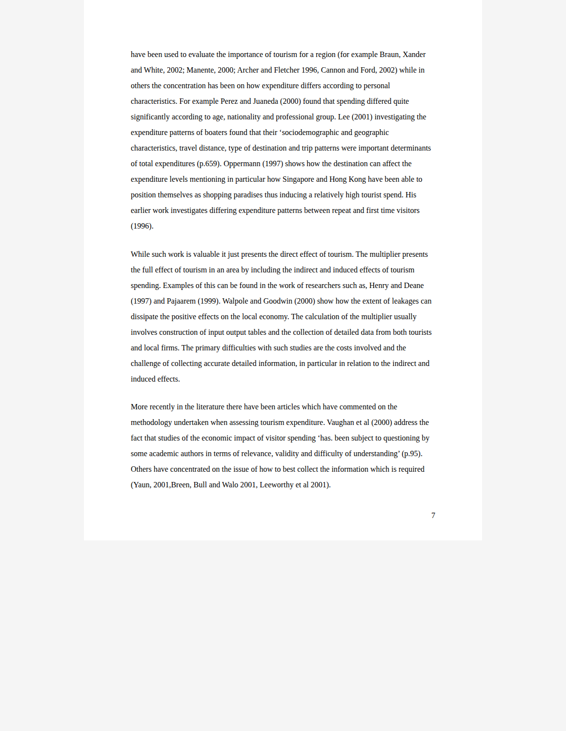have been used to evaluate the importance of tourism for a region (for example Braun, Xander and White, 2002; Manente, 2000; Archer and Fletcher 1996, Cannon and Ford, 2002) while in others the concentration has been on how expenditure differs according to personal characteristics. For example Perez and Juaneda (2000) found that spending differed quite significantly according to age, nationality and professional group. Lee (2001) investigating the expenditure patterns of boaters found that their ‘sociodemographic and geographic characteristics, travel distance, type of destination and trip patterns were important determinants of total expenditures (p.659). Oppermann (1997) shows how the destination can affect the expenditure levels mentioning in particular how Singapore and Hong Kong have been able to position themselves as shopping paradises thus inducing a relatively high tourist spend. His earlier work investigates differing expenditure patterns between repeat and first time visitors (1996).
While such work is valuable it just presents the direct effect of tourism. The multiplier presents the full effect of tourism in an area by including the indirect and induced effects of tourism spending. Examples of this can be found in the work of researchers such as, Henry and Deane (1997) and Pajaarem (1999). Walpole and Goodwin (2000) show how the extent of leakages can dissipate the positive effects on the local economy. The calculation of the multiplier usually involves construction of input output tables and the collection of detailed data from both tourists and local firms. The primary difficulties with such studies are the costs involved and the challenge of collecting accurate detailed information, in particular in relation to the indirect and induced effects.
More recently in the literature there have been articles which have commented on the methodology undertaken when assessing tourism expenditure. Vaughan et al (2000) address the fact that studies of the economic impact of visitor spending ‘has. been subject to questioning by some academic authors in terms of relevance, validity and difficulty of understanding’ (p.95). Others have concentrated on the issue of how to best collect the information which is required (Yaun, 2001,Breen, Bull and Walo 2001, Leeworthy et al 2001).
7